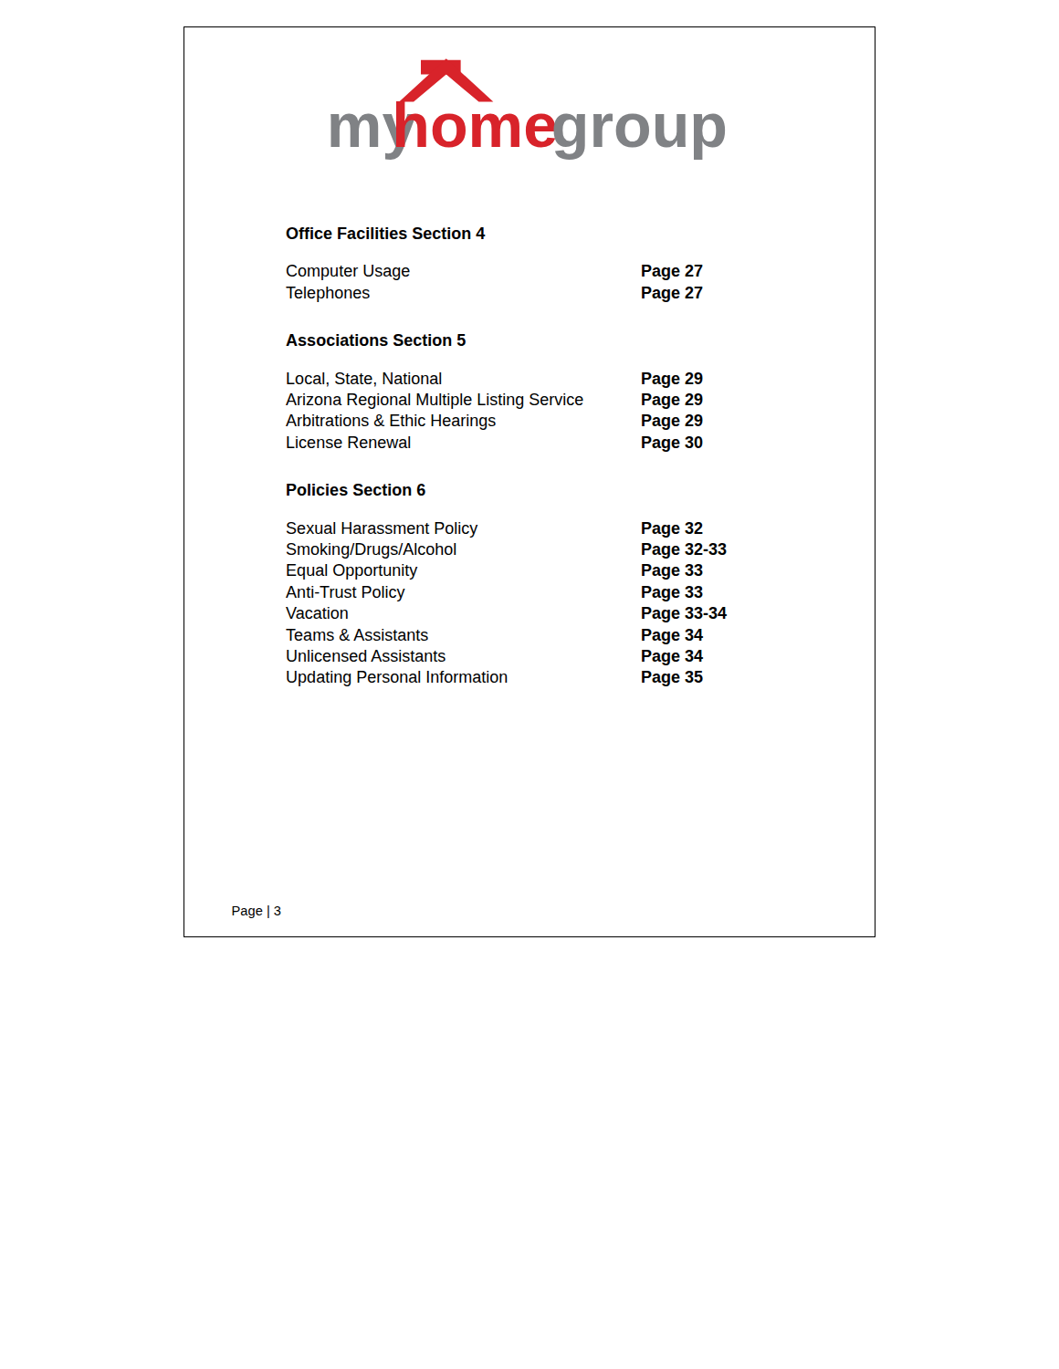Office Facilities Section 4
| Computer Usage | Page 27 |
| Telephones | Page 27 |
Associations Section 5
| Local, State, National | Page 29 |
| Arizona Regional Multiple Listing Service | Page 29 |
| Arbitrations & Ethic Hearings | Page 29 |
| License Renewal | Page 30 |
Policies Section 6
| Sexual Harassment Policy | Page 32 |
| Smoking/Drugs/Alcohol | Page 32-33 |
| Equal Opportunity | Page 33 |
| Anti-Trust Policy | Page 33 |
| Vacation | Page 33-34 |
| Teams & Assistants | Page 34 |
| Unlicensed Assistants | Page 34 |
| Updating Personal Information | Page 35 |
Page | 3